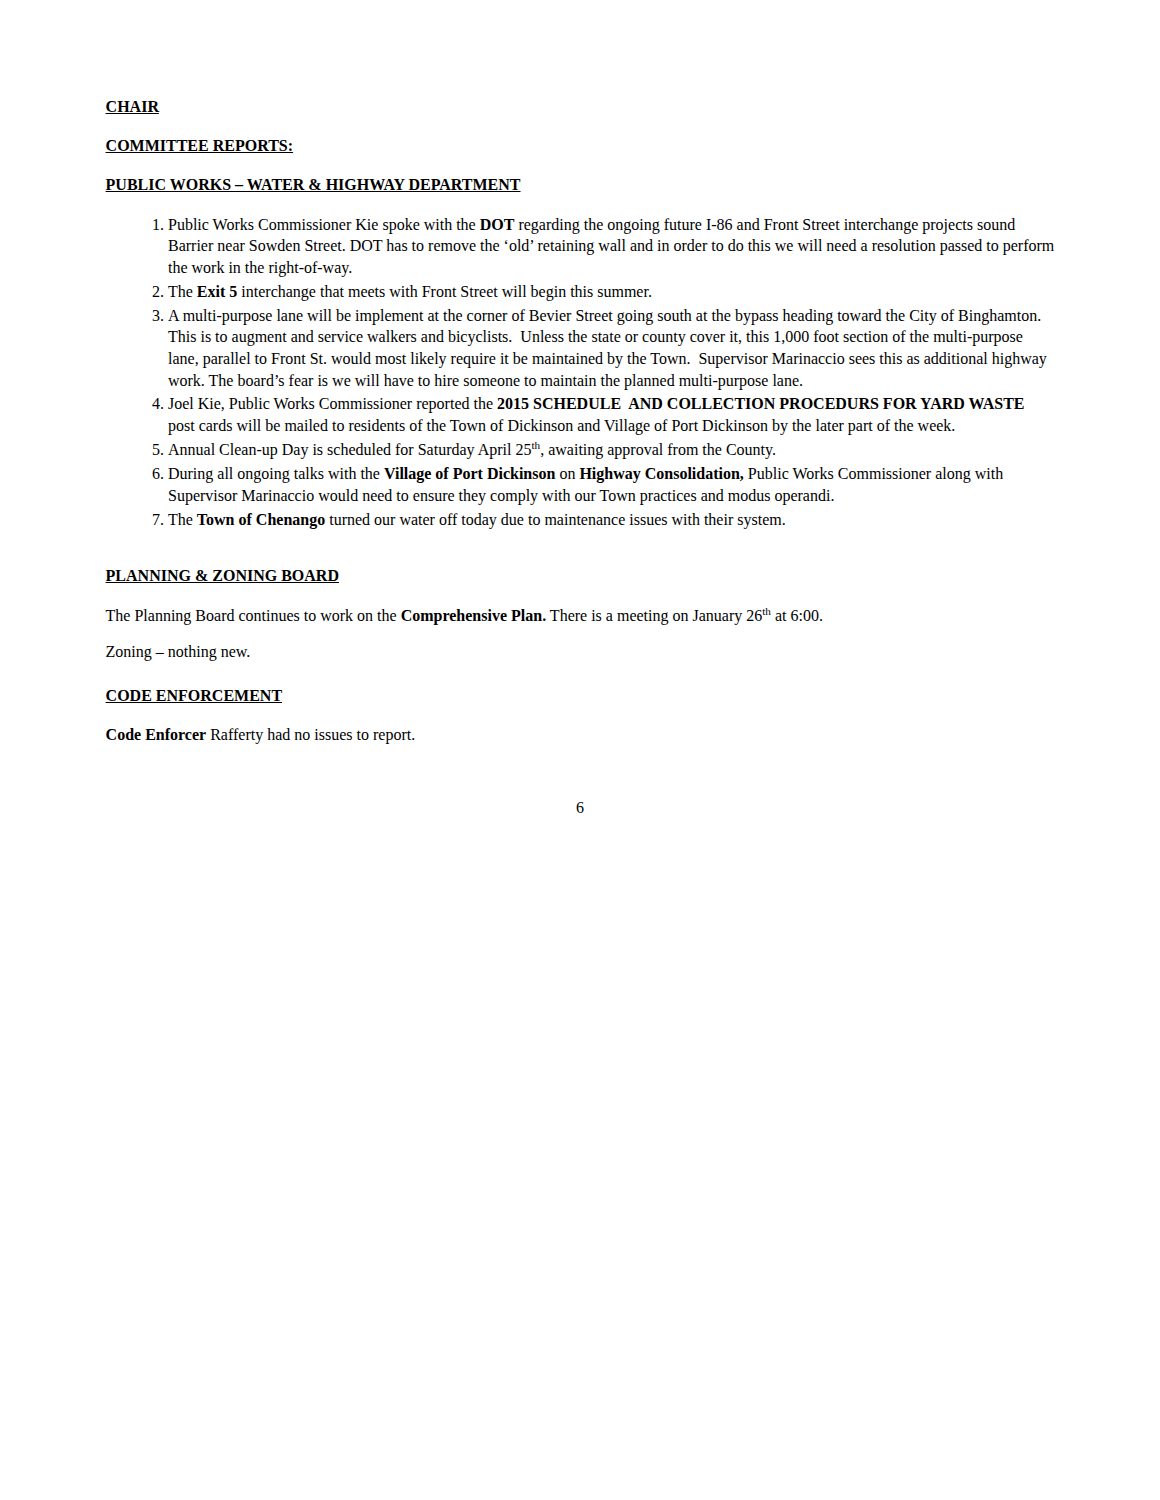CHAIR
COMMITTEE REPORTS:
PUBLIC WORKS – WATER & HIGHWAY DEPARTMENT
Public Works Commissioner Kie spoke with the DOT regarding the ongoing future I-86 and Front Street interchange projects sound Barrier near Sowden Street. DOT has to remove the ‘old’ retaining wall and in order to do this we will need a resolution passed to perform the work in the right-of-way.
The Exit 5 interchange that meets with Front Street will begin this summer.
A multi-purpose lane will be implement at the corner of Bevier Street going south at the bypass heading toward the City of Binghamton. This is to augment and service walkers and bicyclists. Unless the state or county cover it, this 1,000 foot section of the multi-purpose lane, parallel to Front St. would most likely require it be maintained by the Town. Supervisor Marinaccio sees this as additional highway work. The board’s fear is we will have to hire someone to maintain the planned multi-purpose lane.
Joel Kie, Public Works Commissioner reported the 2015 SCHEDULE AND COLLECTION PROCEDURS FOR YARD WASTE post cards will be mailed to residents of the Town of Dickinson and Village of Port Dickinson by the later part of the week.
Annual Clean-up Day is scheduled for Saturday April 25th, awaiting approval from the County.
During all ongoing talks with the Village of Port Dickinson on Highway Consolidation, Public Works Commissioner along with Supervisor Marinaccio would need to ensure they comply with our Town practices and modus operandi.
The Town of Chenango turned our water off today due to maintenance issues with their system.
PLANNING & ZONING BOARD
The Planning Board continues to work on the Comprehensive Plan. There is a meeting on January 26th at 6:00.
Zoning – nothing new.
CODE ENFORCEMENT
Code Enforcer Rafferty had no issues to report.
6